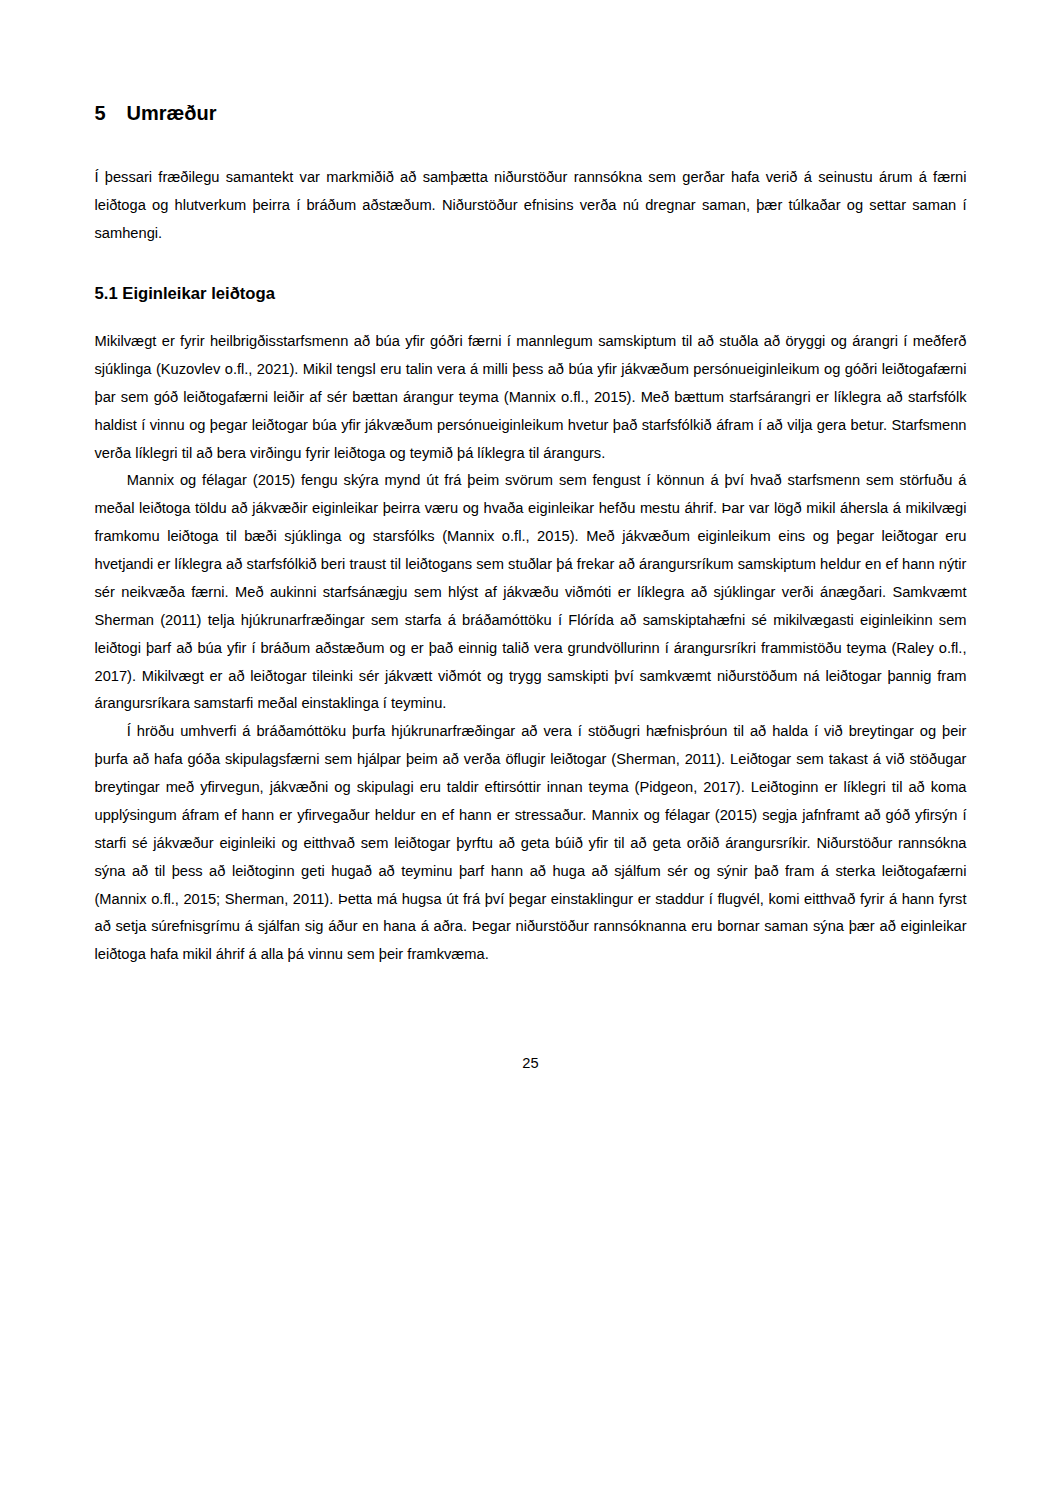5 Umræður
Í þessari fræðilegu samantekt var markmiðið að samþætta niðurstöður rannsókna sem gerðar hafa verið á seinustu árum á færni leiðtoga og hlutverkum þeirra í bráðum aðstæðum. Niðurstöður efnisins verða nú dregnar saman, þær túlkaðar og settar saman í samhengi.
5.1 Eiginleikar leiðtoga
Mikilvægt er fyrir heilbrigðisstarfsmenn að búa yfir góðri færni í mannlegum samskiptum til að stuðla að öryggi og árangri í meðferð sjúklinga (Kuzovlev o.fl., 2021). Mikil tengsl eru talin vera á milli þess að búa yfir jákvæðum persónueiginleikum og góðri leiðtogafærni þar sem góð leiðtogafærni leiðir af sér bættan árangur teyma (Mannix o.fl., 2015). Með bættum starfsárangri er líklegra að starfsfólk haldist í vinnu og þegar leiðtogar búa yfir jákvæðum persónueiginleikum hvetur það starfsfólkið áfram í að vilja gera betur. Starfsmenn verða líklegri til að bera virðingu fyrir leiðtoga og teymið þá líklegra til árangurs.
Mannix og félagar (2015) fengu skýra mynd út frá þeim svörum sem fengust í könnun á því hvað starfsmenn sem störfuðu á meðal leiðtoga töldu að jákvæðir eiginleikar þeirra væru og hvaða eiginleikar hefðu mestu áhrif. Þar var lögð mikil áhersla á mikilvægi framkomu leiðtoga til bæði sjúklinga og starsfólks (Mannix o.fl., 2015). Með jákvæðum eiginleikum eins og þegar leiðtogar eru hvetjandi er líklegra að starfsfólkið beri traust til leiðtogans sem stuðlar þá frekar að árangursríkum samskiptum heldur en ef hann nýtir sér neikvæða færni. Með aukinni starfsánægju sem hlýst af jákvæðu viðmóti er líklegra að sjúklingar verði ánægðari. Samkvæmt Sherman (2011) telja hjúkrunarfræðingar sem starfa á bráðamóttöku í Flórída að samskiptahæfni sé mikilvægasti eiginleikinn sem leiðtogi þarf að búa yfir í bráðum aðstæðum og er það einnig talið vera grundvöllurinn í árangursríkri frammistöðu teyma (Raley o.fl., 2017). Mikilvægt er að leiðtogar tileinki sér jákvætt viðmót og trygg samskipti því samkvæmt niðurstöðum ná leiðtogar þannig fram árangursríkara samstarfi meðal einstaklinga í teyminu.
Í hröðu umhverfi á bráðamóttöku þurfa hjúkrunarfræðingar að vera í stöðugri hæfnisþróun til að halda í við breytingar og þeir þurfa að hafa góða skipulagsfærni sem hjálpar þeim að verða öflugir leiðtogar (Sherman, 2011). Leiðtogar sem takast á við stöðugar breytingar með yfirvegun, jákvæðni og skipulagi eru taldir eftirsóttir innan teyma (Pidgeon, 2017). Leiðtoginn er líklegri til að koma upplýsingum áfram ef hann er yfirvegaður heldur en ef hann er stressaður. Mannix og félagar (2015) segja jafnframt að góð yfirsýn í starfi sé jákvæður eiginleiki og eitthvað sem leiðtogar þyrftu að geta búið yfir til að geta orðið árangursríkir. Niðurstöður rannsókna sýna að til þess að leiðtoginn geti hugað að teyminu þarf hann að huga að sjálfum sér og sýnir það fram á sterka leiðtogafærni (Mannix o.fl., 2015; Sherman, 2011). Þetta má hugsa út frá því þegar einstaklingur er staddur í flugvél, komi eitthvað fyrir á hann fyrst að setja súrefnisgrímu á sjálfan sig áður en hana á aðra. Þegar niðurstöður rannsóknanna eru bornar saman sýna þær að eiginleikar leiðtoga hafa mikil áhrif á alla þá vinnu sem þeir framkvæma.
25